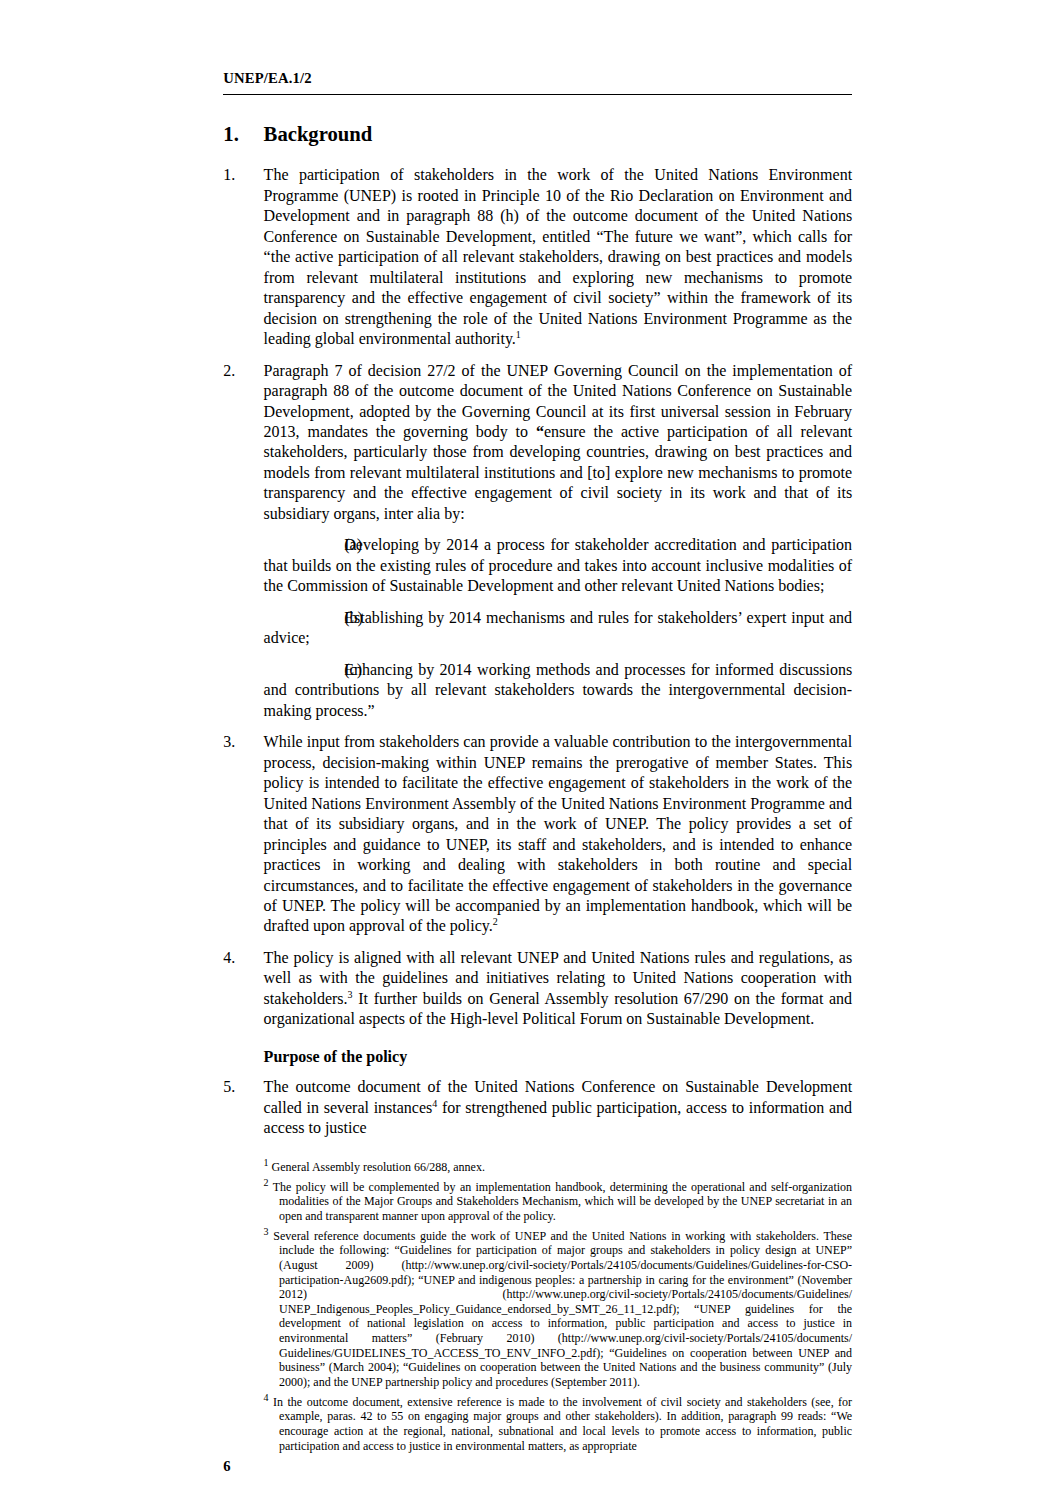UNEP/EA.1/2
1. Background
1. The participation of stakeholders in the work of the United Nations Environment Programme (UNEP) is rooted in Principle 10 of the Rio Declaration on Environment and Development and in paragraph 88 (h) of the outcome document of the United Nations Conference on Sustainable Development, entitled “The future we want”, which calls for “the active participation of all relevant stakeholders, drawing on best practices and models from relevant multilateral institutions and exploring new mechanisms to promote transparency and the effective engagement of civil society” within the framework of its decision on strengthening the role of the United Nations Environment Programme as the leading global environmental authority.1
2. Paragraph 7 of decision 27/2 of the UNEP Governing Council on the implementation of paragraph 88 of the outcome document of the United Nations Conference on Sustainable Development, adopted by the Governing Council at its first universal session in February 2013, mandates the governing body to “ensure the active participation of all relevant stakeholders, particularly those from developing countries, drawing on best practices and models from relevant multilateral institutions and [to] explore new mechanisms to promote transparency and the effective engagement of civil society in its work and that of its subsidiary organs, inter alia by:
(a) Developing by 2014 a process for stakeholder accreditation and participation that builds on the existing rules of procedure and takes into account inclusive modalities of the Commission of Sustainable Development and other relevant United Nations bodies;
(b) Establishing by 2014 mechanisms and rules for stakeholders’ expert input and advice;
(c) Enhancing by 2014 working methods and processes for informed discussions and contributions by all relevant stakeholders towards the intergovernmental decision-making process.”
3. While input from stakeholders can provide a valuable contribution to the intergovernmental process, decision-making within UNEP remains the prerogative of member States. This policy is intended to facilitate the effective engagement of stakeholders in the work of the United Nations Environment Assembly of the United Nations Environment Programme and that of its subsidiary organs, and in the work of UNEP. The policy provides a set of principles and guidance to UNEP, its staff and stakeholders, and is intended to enhance practices in working and dealing with stakeholders in both routine and special circumstances, and to facilitate the effective engagement of stakeholders in the governance of UNEP. The policy will be accompanied by an implementation handbook, which will be drafted upon approval of the policy.2
4. The policy is aligned with all relevant UNEP and United Nations rules and regulations, as well as with the guidelines and initiatives relating to United Nations cooperation with stakeholders.3 It further builds on General Assembly resolution 67/290 on the format and organizational aspects of the High-level Political Forum on Sustainable Development.
Purpose of the policy
5. The outcome document of the United Nations Conference on Sustainable Development called in several instances4 for strengthened public participation, access to information and access to justice
1 General Assembly resolution 66/288, annex.
2 The policy will be complemented by an implementation handbook, determining the operational and self-organization modalities of the Major Groups and Stakeholders Mechanism, which will be developed by the UNEP secretariat in an open and transparent manner upon approval of the policy.
3 Several reference documents guide the work of UNEP and the United Nations in working with stakeholders. These include the following: “Guidelines for participation of major groups and stakeholders in policy design at UNEP” (August 2009) (http://www.unep.org/civil-society/Portals/24105/documents/Guidelines/Guidelines-for-CSO-participation-Aug2609.pdf); “UNEP and indigenous peoples: a partnership in caring for the environment” (November 2012) (http://www.unep.org/civil-society/Portals/24105/documents/Guidelines/ UNEP_Indigenous_Peoples_Policy_Guidance_endorsed_by_SMT_26_11_12.pdf); “UNEP guidelines for the development of national legislation on access to information, public participation and access to justice in environmental matters” (February 2010) (http://www.unep.org/civil-society/Portals/24105/documents/ Guidelines/GUIDELINES_TO_ACCESS_TO_ENV_INFO_2.pdf); “Guidelines on cooperation between UNEP and business” (March 2004); “Guidelines on cooperation between the United Nations and the business community” (July 2000); and the UNEP partnership policy and procedures (September 2011).
4 In the outcome document, extensive reference is made to the involvement of civil society and stakeholders (see, for example, paras. 42 to 55 on engaging major groups and other stakeholders). In addition, paragraph 99 reads: “We encourage action at the regional, national, subnational and local levels to promote access to information, public participation and access to justice in environmental matters, as appropriate
6